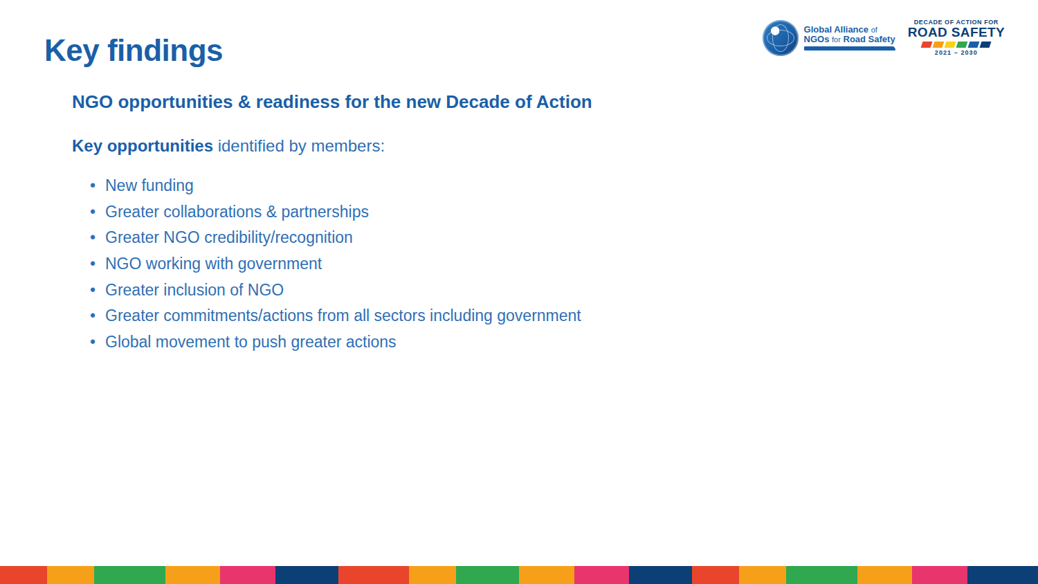Global Alliance of
NGOs for Road Safety
Decade of Action for
Road Safety
2021 – 2030
Key findings
NGO opportunities & readiness for the new Decade of Action
Key opportunities identified by members:
New funding
Greater collaborations & partnerships
Greater NGO credibility/recognition
NGO working with government
Greater inclusion of NGO
Greater commitments/actions from all sectors including government
Global movement to push greater actions